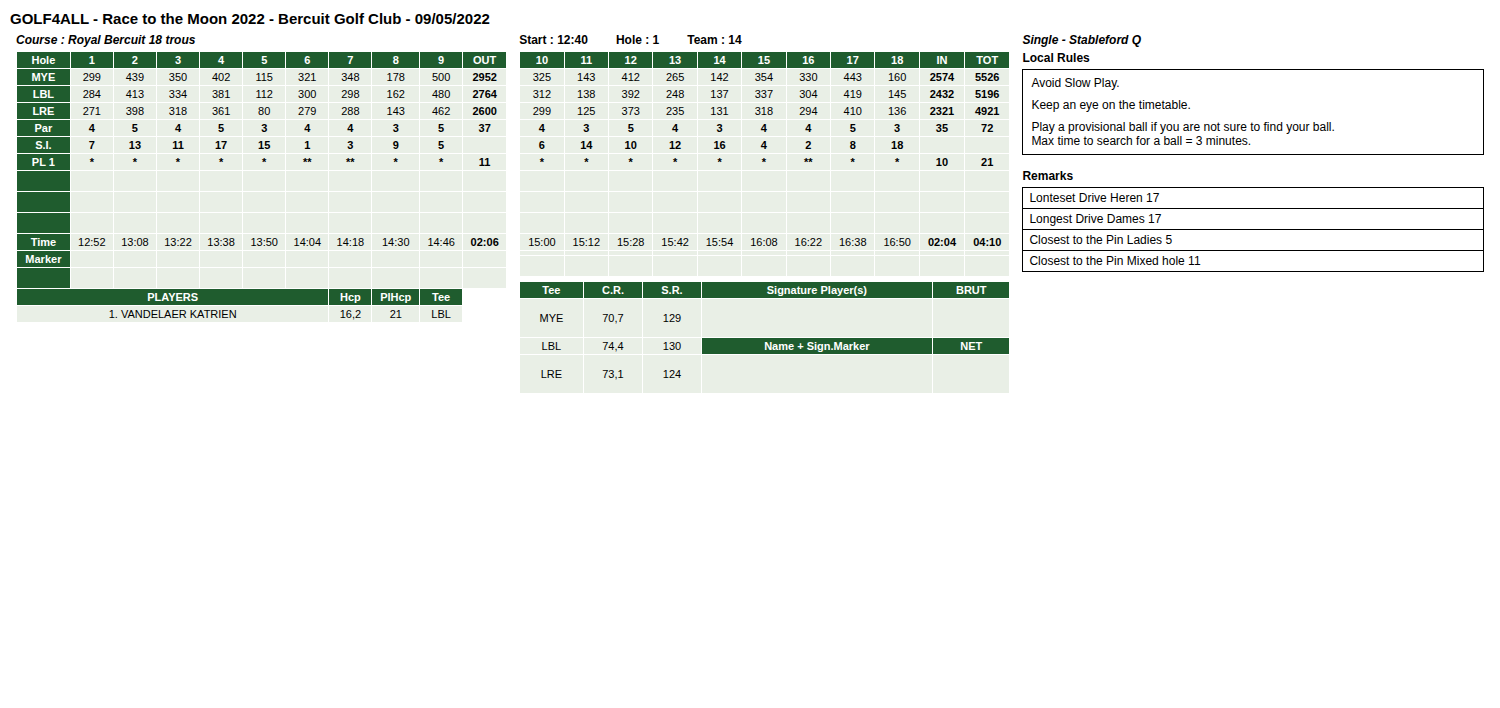GOLF4ALL - Race to the Moon 2022 - Bercuit Golf Club - 09/05/2022
| Course : Royal Bercuit 18 trous / Hole / 1 / 2 / 3 / 4 / 5 / 6 / 7 / 8 / 9 / OUT / / MYE / 299 / 439 / 350 / 402 / 115 / 321 / 348 / 178 / 500 / 2952 / / LBL / 284 / 413 / 334 / 381 / 112 / 300 / 298 / 162 / 480 / 2764 / / LRE / 271 / 398 / 318 / 361 / 80 / 279 / 288 / 143 / 462 / 2600 / / Par / 4 / 5 / 4 / 5 / 3 / 4 / 4 / 3 / 5 / 37 / / S.I. / 7 / 13 / 11 / 17 / 15 / 1 / 3 / 9 / 5 / / / PL 1 / * / * / * / * / * / ** / ** / * / * / 11 / / Time / 12:52 / 13:08 / 13:22 / 13:38 / 13:50 / 14:04 / 14:18 / 14:30 / 14:46 / 02:06 / / Marker / / / / / / / / / / / / PLAYERS / Hcp / PlHcp / Tee / / 1. VANDELAER KATRIEN / 16,2 / 21 / LBL / | Start : 12:40 Hole : 1 Team : 14 / 10 / 11 / 12 / 13 / 14 / 15 / 16 / 17 / 18 / IN / TOT / / 325 / 143 / 412 / 265 / 142 / 354 / 330 / 443 / 160 / 2574 / 5526 / / 312 / 138 / 392 / 248 / 137 / 337 / 304 / 419 / 145 / 2432 / 5196 / / 299 / 125 / 373 / 235 / 131 / 318 / 294 / 410 / 136 / 2321 / 4921 / / 4 / 3 / 5 / 4 / 3 / 4 / 4 / 5 / 3 / 35 / 72 / / 6 / 14 / 10 / 12 / 16 / 4 / 2 / 8 / 18 / / / / * / * / * / * / * / * / ** / * / * / 10 / 21 / / 15:00 / 15:12 / 15:28 / 15:42 / 15:54 / 16:08 / 16:22 / 16:38 / 16:50 / 02:04 / 04:10 / / Tee / C.R. / S.R. / Signature Player(s) / BRUT / / MYE / 70,7 / 129 / / / / LBL / 74,4 / 130 / Name + Sign.Marker / NET / / LRE / 73,1 / 124 / / / | Single - Stableford Q Local Rules Avoid Slow Play. Keep an eye on the timetable. Play a provisional ball if you are not sure to find your ball. Max time to search for a ball = 3 minutes. Remarks Lonteset Drive Heren 17 Longest Drive Dames 17 Closest to the Pin Ladies 5 Closest to the Pin Mixed hole 11 |